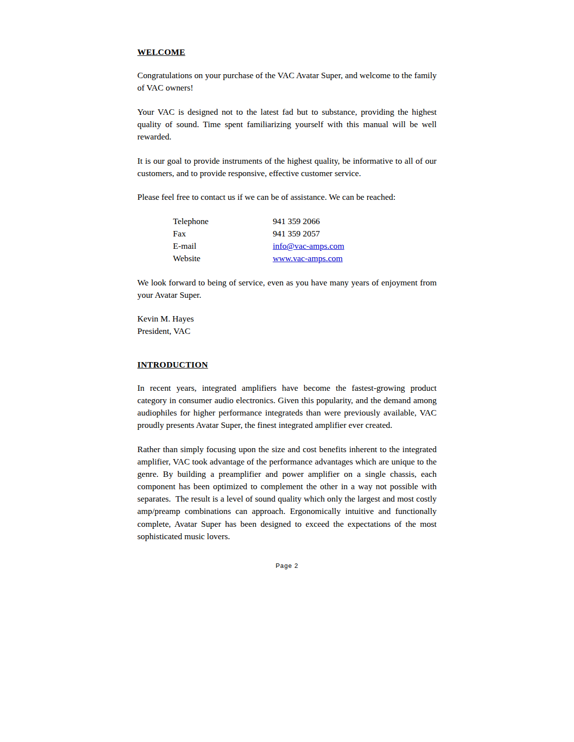WELCOME
Congratulations on your purchase of the VAC Avatar Super, and welcome to the family of VAC owners!
Your VAC is designed not to the latest fad but to substance, providing the highest quality of sound. Time spent familiarizing yourself with this manual will be well rewarded.
It is our goal to provide instruments of the highest quality, be informative to all of our customers, and to provide responsive, effective customer service.
Please feel free to contact us if we can be of assistance. We can be reached:
| Telephone | 941 359 2066 |
| Fax | 941 359 2057 |
| E-mail | info@vac-amps.com |
| Website | www.vac-amps.com |
We look forward to being of service, even as you have many years of enjoyment from your Avatar Super.
Kevin M. Hayes
President, VAC
INTRODUCTION
In recent years, integrated amplifiers have become the fastest-growing product category in consumer audio electronics. Given this popularity, and the demand among audiophiles for higher performance integrateds than were previously available, VAC proudly presents Avatar Super, the finest integrated amplifier ever created.
Rather than simply focusing upon the size and cost benefits inherent to the integrated amplifier, VAC took advantage of the performance advantages which are unique to the genre. By building a preamplifier and power amplifier on a single chassis, each component has been optimized to complement the other in a way not possible with separates. The result is a level of sound quality which only the largest and most costly amp/preamp combinations can approach. Ergonomically intuitive and functionally complete, Avatar Super has been designed to exceed the expectations of the most sophisticated music lovers.
Page 2